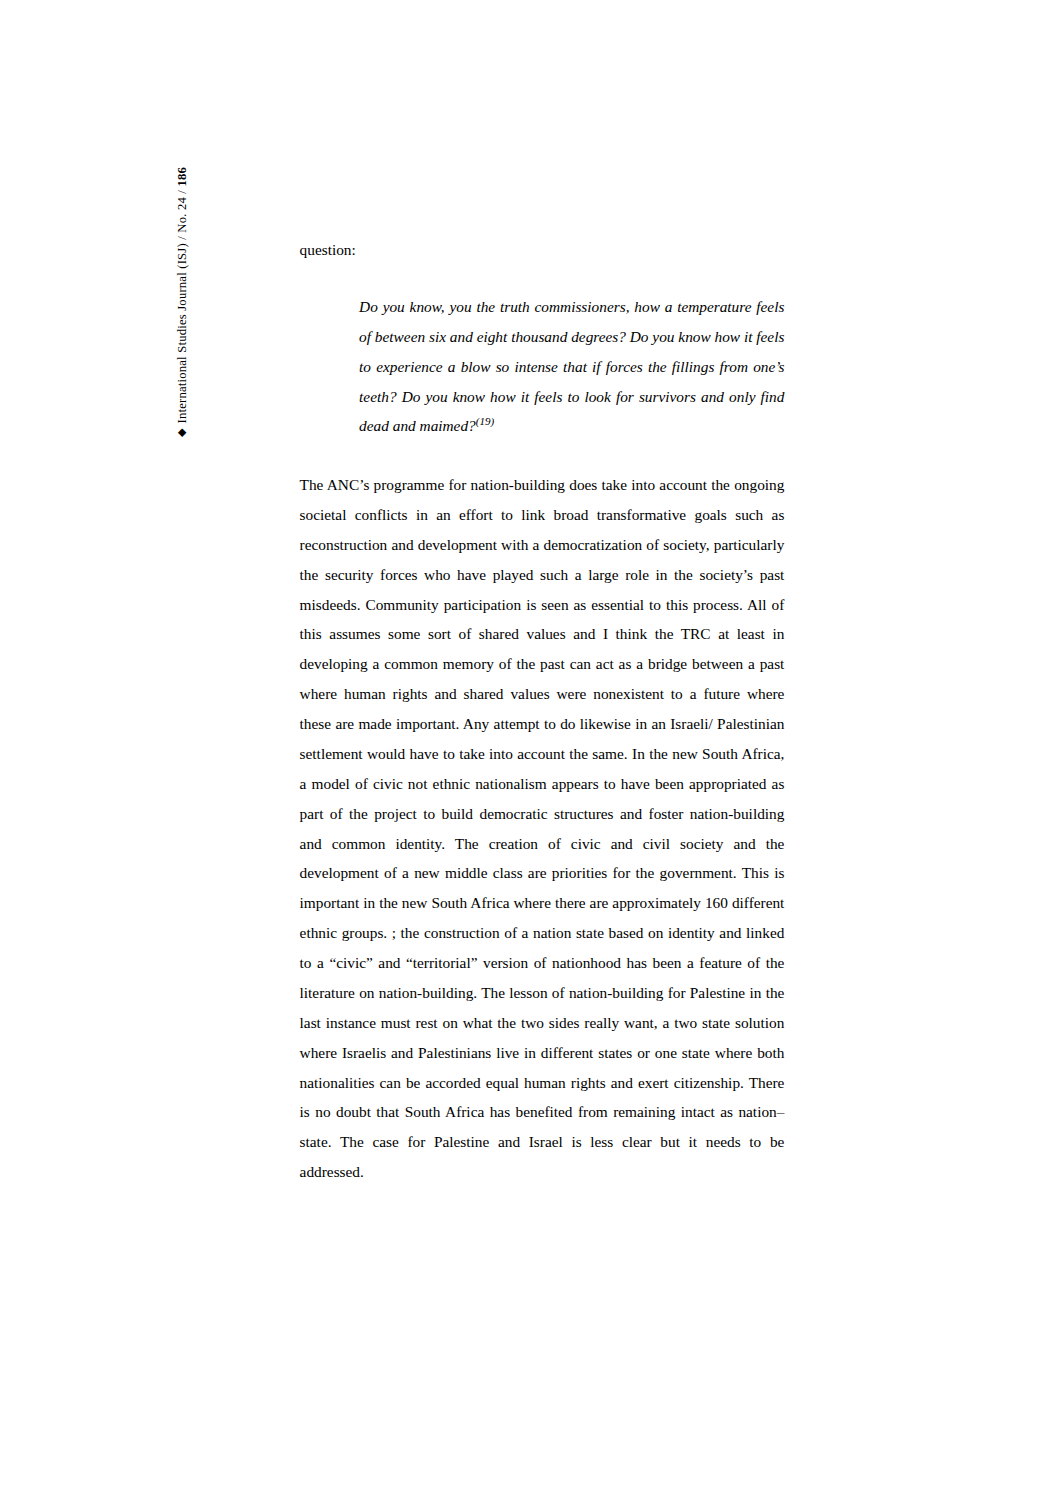◆ International Studies Journal (ISJ) / No. 24 / 186
question:
Do you know, you the truth commissioners, how a temperature feels of between six and eight thousand degrees? Do you know how it feels to experience a blow so intense that if forces the fillings from one’s teeth? Do you know how it feels to look for survivors and only find dead and maimed?(19)
The ANC’s programme for nation-building does take into account the ongoing societal conflicts in an effort to link broad transformative goals such as reconstruction and development with a democratization of society, particularly the security forces who have played such a large role in the society’s past misdeeds. Community participation is seen as essential to this process. All of this assumes some sort of shared values and I think the TRC at least in developing a common memory of the past can act as a bridge between a past where human rights and shared values were nonexistent to a future where these are made important. Any attempt to do likewise in an Israeli/ Palestinian settlement would have to take into account the same. In the new South Africa, a model of civic not ethnic nationalism appears to have been appropriated as part of the project to build democratic structures and foster nation-building and common identity. The creation of civic and civil society and the development of a new middle class are priorities for the government. This is important in the new South Africa where there are approximately 160 different ethnic groups. ; the construction of a nation state based on identity and linked to a “civic” and “territorial” version of nationhood has been a feature of the literature on nation-building. The lesson of nation-building for Palestine in the last instance must rest on what the two sides really want, a two state solution where Israelis and Palestinians live in different states or one state where both nationalities can be accorded equal human rights and exert citizenship. There is no doubt that South Africa has benefited from remaining intact as nation–state. The case for Palestine and Israel is less clear but it needs to be addressed.